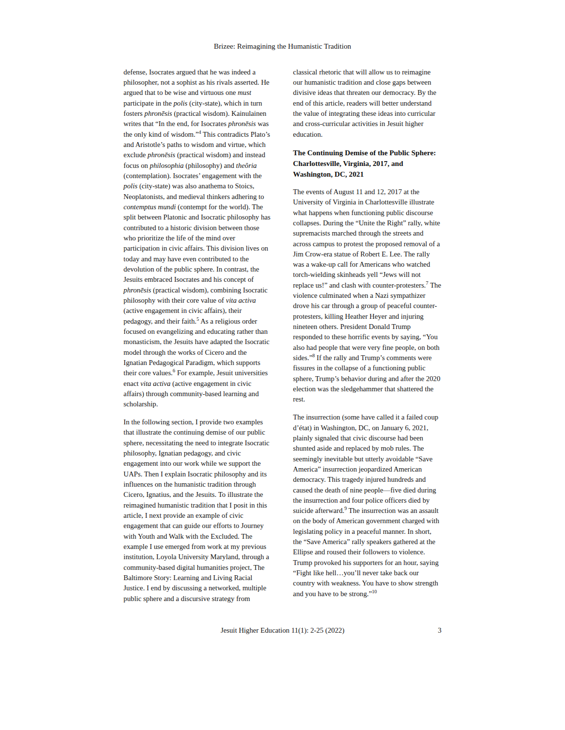Brizee: Reimagining the Humanistic Tradition
defense, Isocrates argued that he was indeed a philosopher, not a sophist as his rivals asserted. He argued that to be wise and virtuous one must participate in the polis (city-state), which in turn fosters phronēsis (practical wisdom). Kainulainen writes that “In the end, for Isocrates phronēsis was the only kind of wisdom.”4 This contradicts Plato’s and Aristotle’s paths to wisdom and virtue, which exclude phronēsis (practical wisdom) and instead focus on philosophia (philosophy) and theôria (contemplation). Isocrates’ engagement with the polis (city-state) was also anathema to Stoics, Neoplatonists, and medieval thinkers adhering to contemptus mundi (contempt for the world). The split between Platonic and Isocratic philosophy has contributed to a historic division between those who prioritize the life of the mind over participation in civic affairs. This division lives on today and may have even contributed to the devolution of the public sphere. In contrast, the Jesuits embraced Isocrates and his concept of phronēsis (practical wisdom), combining Isocratic philosophy with their core value of vita activa (active engagement in civic affairs), their pedagogy, and their faith.5 As a religious order focused on evangelizing and educating rather than monasticism, the Jesuits have adapted the Isocratic model through the works of Cicero and the Ignatian Pedagogical Paradigm, which supports their core values.6 For example, Jesuit universities enact vita activa (active engagement in civic affairs) through community-based learning and scholarship.
In the following section, I provide two examples that illustrate the continuing demise of our public sphere, necessitating the need to integrate Isocratic philosophy, Ignatian pedagogy, and civic engagement into our work while we support the UAPs. Then I explain Isocratic philosophy and its influences on the humanistic tradition through Cicero, Ignatius, and the Jesuits. To illustrate the reimagined humanistic tradition that I posit in this article, I next provide an example of civic engagement that can guide our efforts to Journey with Youth and Walk with the Excluded. The example I use emerged from work at my previous institution, Loyola University Maryland, through a community-based digital humanities project, The Baltimore Story: Learning and Living Racial Justice. I end by discussing a networked, multiple public sphere and a discursive strategy from
classical rhetoric that will allow us to reimagine our humanistic tradition and close gaps between divisive ideas that threaten our democracy. By the end of this article, readers will better understand the value of integrating these ideas into curricular and cross-curricular activities in Jesuit higher education.
The Continuing Demise of the Public Sphere: Charlottesville, Virginia, 2017, and Washington, DC, 2021
The events of August 11 and 12, 2017 at the University of Virginia in Charlottesville illustrate what happens when functioning public discourse collapses. During the “Unite the Right” rally, white supremacists marched through the streets and across campus to protest the proposed removal of a Jim Crow-era statue of Robert E. Lee. The rally was a wake-up call for Americans who watched torch-wielding skinheads yell “Jews will not replace us!” and clash with counter-protesters.7 The violence culminated when a Nazi sympathizer drove his car through a group of peaceful counter-protesters, killing Heather Heyer and injuring nineteen others. President Donald Trump responded to these horrific events by saying, “You also had people that were very fine people, on both sides.”8 If the rally and Trump’s comments were fissures in the collapse of a functioning public sphere, Trump’s behavior during and after the 2020 election was the sledgehammer that shattered the rest.
The insurrection (some have called it a failed coup d’état) in Washington, DC, on January 6, 2021, plainly signaled that civic discourse had been shunted aside and replaced by mob rules. The seemingly inevitable but utterly avoidable “Save America” insurrection jeopardized American democracy. This tragedy injured hundreds and caused the death of nine people—five died during the insurrection and four police officers died by suicide afterward.9 The insurrection was an assault on the body of American government charged with legislating policy in a peaceful manner. In short, the “Save America” rally speakers gathered at the Ellipse and roused their followers to violence. Trump provoked his supporters for an hour, saying “Fight like hell…you’ll never take back our country with weakness. You have to show strength and you have to be strong.”10
Jesuit Higher Education 11(1): 2-25 (2022)
3